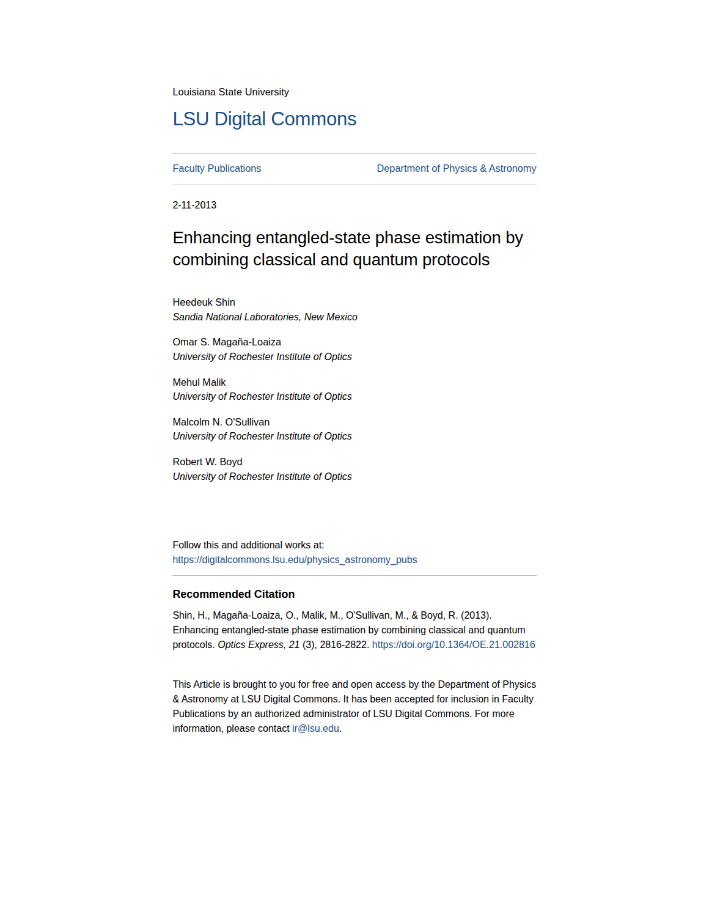Louisiana State University
LSU Digital Commons
Faculty Publications
Department of Physics & Astronomy
2-11-2013
Enhancing entangled-state phase estimation by combining classical and quantum protocols
Heedeuk Shin
Sandia National Laboratories, New Mexico
Omar S. Magaña-Loaiza
University of Rochester Institute of Optics
Mehul Malik
University of Rochester Institute of Optics
Malcolm N. O'Sullivan
University of Rochester Institute of Optics
Robert W. Boyd
University of Rochester Institute of Optics
Follow this and additional works at: https://digitalcommons.lsu.edu/physics_astronomy_pubs
Recommended Citation
Shin, H., Magaña-Loaiza, O., Malik, M., O'Sullivan, M., & Boyd, R. (2013). Enhancing entangled-state phase estimation by combining classical and quantum protocols. Optics Express, 21 (3), 2816-2822. https://doi.org/10.1364/OE.21.002816
This Article is brought to you for free and open access by the Department of Physics & Astronomy at LSU Digital Commons. It has been accepted for inclusion in Faculty Publications by an authorized administrator of LSU Digital Commons. For more information, please contact ir@lsu.edu.